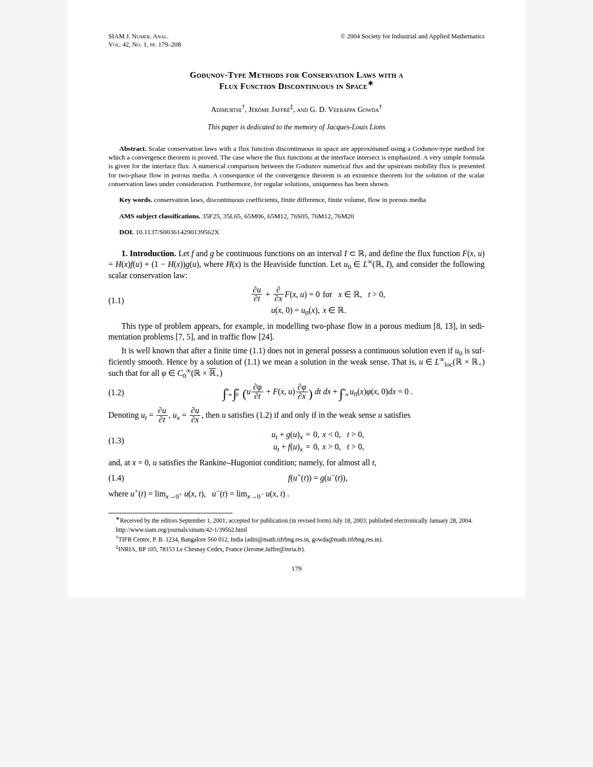SIAM J. Numer. Anal.
Vol. 42, No. 1, pp. 179–208
© 2004 Society for Industrial and Applied Mathematics
Godunov-Type Methods for Conservation Laws with a
Flux Function Discontinuous in Space∗
Adimurthi†, Jérôme Jaffré‡, and G. D. Veerappa Gowda†
This paper is dedicated to the memory of Jacques-Louis Lions
Abstract. Scalar conservation laws with a flux function discontinuous in space are approximated using a Godunov-type method for which a convergence theorem is proved. The case where the flux functions at the interface intersect is emphasized. A very simple formula is given for the interface flux. A numerical comparison between the Godunov numerical flux and the upstream mobility flux is presented for two-phase flow in porous media. A consequence of the convergence theorem is an existence theorem for the solution of the scalar conservation laws under consideration. Furthermore, for regular solutions, uniqueness has been shown.
Key words. conservation laws, discontinuous coefficients, finite difference, finite volume, flow in porous media
AMS subject classifications. 35F25, 35L65, 65M06, 65M12, 76S05, 76M12, 76M20
DOI. 10.1137/S003614290139562X
1. Introduction. Let f and g be continuous functions on an interval I ⊂ ℝ, and define the flux function F(x, u) = H(x)f(u) + (1 − H(x))g(u), where H(x) is the Heaviside function. Let u0 ∈ L∞(ℝ, I), and consider the following scalar conservation law:
(1.1)
| ∂ u ∂ t + ∂ ∂ x F ( x , u ) = 0 | for x ∈ ℝ, t > 0, |
| u ( x , 0) = u 0 ( x ), | x ∈ ℝ. |
This type of problem appears, for example, in modelling two-phase flow in a porous medium [8, 13], in sedimentation problems [7, 5], and in traffic flow [24].
It is well known that after a finite time (1.1) does not in general possess a continuous solution even if u0 is sufficiently smooth. Hence by a solution of (1.1) we mean a solution in the weak sense. That is, u ∈ L∞loc(ℝ × ℝ+) such that for all φ ∈ C0∞(ℝ × ℝ+)
(1.2)
∫∞−∞∫∞0 (u∂φ∂t + F(x, u)∂φ∂x) dt dx + ∫∞−∞u0(x)φ(x, 0)dx = 0 .
Denoting ut = ∂u∂t, ux = ∂u∂x, then u satisfies (1.2) if and only if in the weak sense u satisfies
(1.3)
| u t + g ( u ) x | = | 0, | x < 0, t > 0, |
| u t + f ( u ) x | = | 0, | x > 0, t > 0, |
and, at x = 0, u satisfies the Rankine–Hugoniot condition; namely, for almost all t,
(1.4)
f(u+(t)) = g(u−(t)),
where u+(t) = limx→0+ u(x, t), u−(t) = limx→0− u(x, t) .
∗Received by the editors September 1, 2001; accepted for publication (in revised form) July 18, 2003; published electronically January 28, 2004.
http://www.siam.org/journals/sinum/42-1/39562.html
†TIFR Centre, P. B. 1234, Bangalore 560 012, India (aditi@math.tifrbng.res.in, gowda@math.tifrbng.res.in).
‡INRIA, BP 105, 78153 Le Chesnay Cedex, France (Jerome.Jaffre@inria.fr).
179